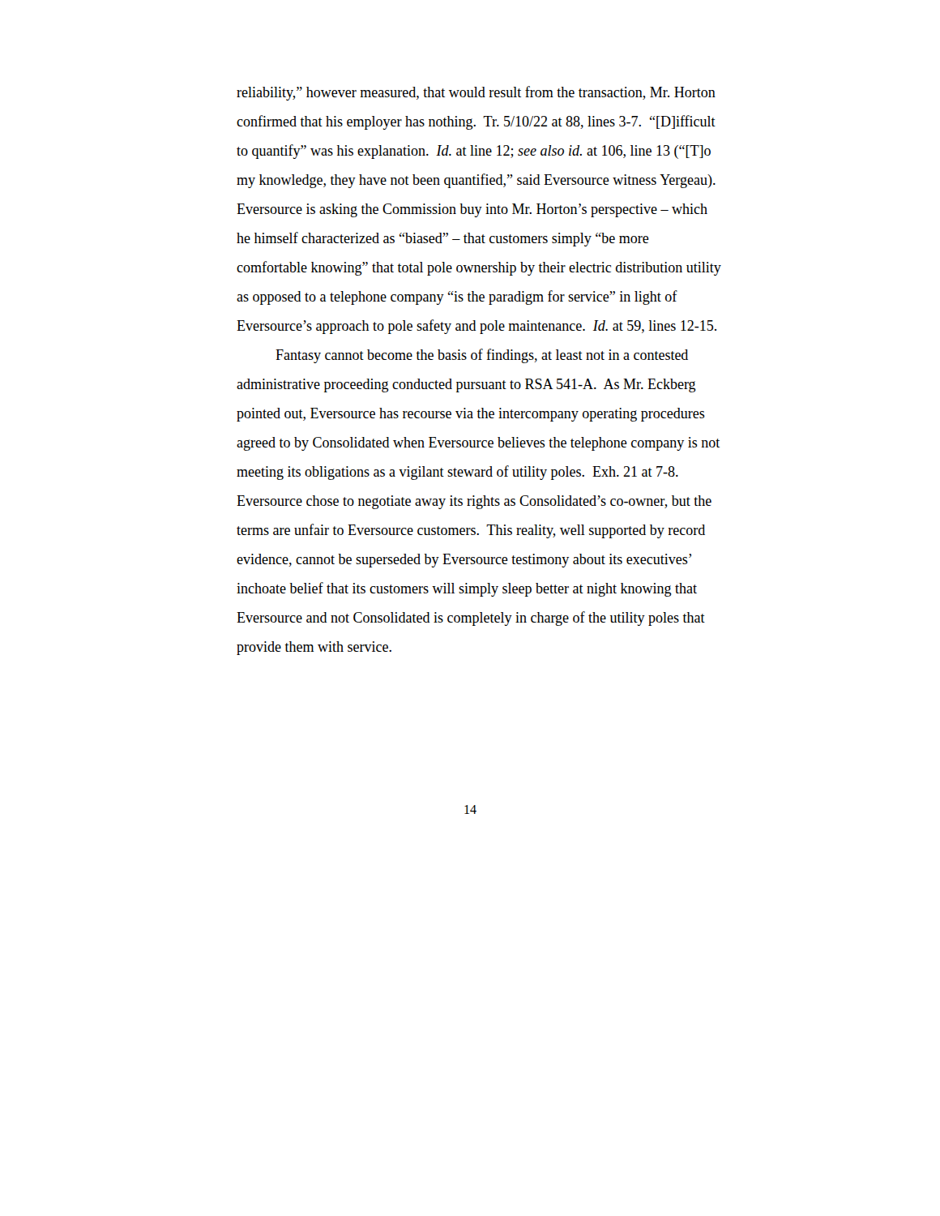reliability,” however measured, that would result from the transaction, Mr. Horton confirmed that his employer has nothing. Tr. 5/10/22 at 88, lines 3-7. “[D]ifficult to quantify” was his explanation. Id. at line 12; see also id. at 106, line 13 (“[T]o my knowledge, they have not been quantified,” said Eversource witness Yergeau). Eversource is asking the Commission buy into Mr. Horton’s perspective – which he himself characterized as “biased” – that customers simply “be more comfortable knowing” that total pole ownership by their electric distribution utility as opposed to a telephone company “is the paradigm for service” in light of Eversource’s approach to pole safety and pole maintenance. Id. at 59, lines 12-15.
Fantasy cannot become the basis of findings, at least not in a contested administrative proceeding conducted pursuant to RSA 541-A. As Mr. Eckberg pointed out, Eversource has recourse via the intercompany operating procedures agreed to by Consolidated when Eversource believes the telephone company is not meeting its obligations as a vigilant steward of utility poles. Exh. 21 at 7-8. Eversource chose to negotiate away its rights as Consolidated’s co-owner, but the terms are unfair to Eversource customers. This reality, well supported by record evidence, cannot be superseded by Eversource testimony about its executives’ inchoate belief that its customers will simply sleep better at night knowing that Eversource and not Consolidated is completely in charge of the utility poles that provide them with service.
14